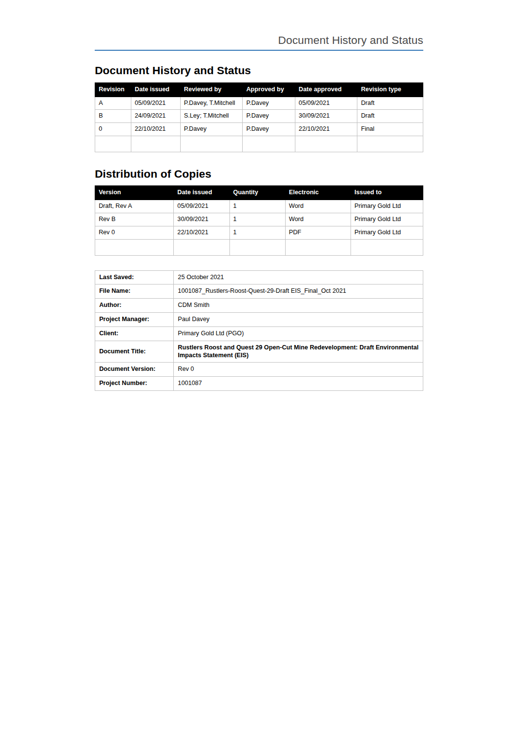Document History and Status
Document History and Status
| Revision | Date issued | Reviewed by | Approved by | Date approved | Revision type |
| --- | --- | --- | --- | --- | --- |
| A | 05/09/2021 | P.Davey, T.Mitchell | P.Davey | 05/09/2021 | Draft |
| B | 24/09/2021 | S.Ley; T.Mitchell | P.Davey | 30/09/2021 | Draft |
| 0 | 22/10/2021 | P.Davey | P.Davey | 22/10/2021 | Final |
Distribution of Copies
| Version | Date issued | Quantity | Electronic | Issued to |
| --- | --- | --- | --- | --- |
| Draft, Rev A | 05/09/2021 | 1 | Word | Primary Gold Ltd |
| Rev B | 30/09/2021 | 1 | Word | Primary Gold Ltd |
| Rev 0 | 22/10/2021 | 1 | PDF | Primary Gold Ltd |
| Last Saved: | 25 October 2021 |
| File Name: | 1001087_Rustlers-Roost-Quest-29-Draft EIS_Final_Oct 2021 |
| Author: | CDM Smith |
| Project Manager: | Paul Davey |
| Client: | Primary Gold Ltd (PGO) |
| Document Title: | Rustlers Roost and Quest 29 Open-Cut Mine Redevelopment: Draft Environmental Impacts Statement (EIS) |
| Document Version: | Rev 0 |
| Project Number: | 1001087 |